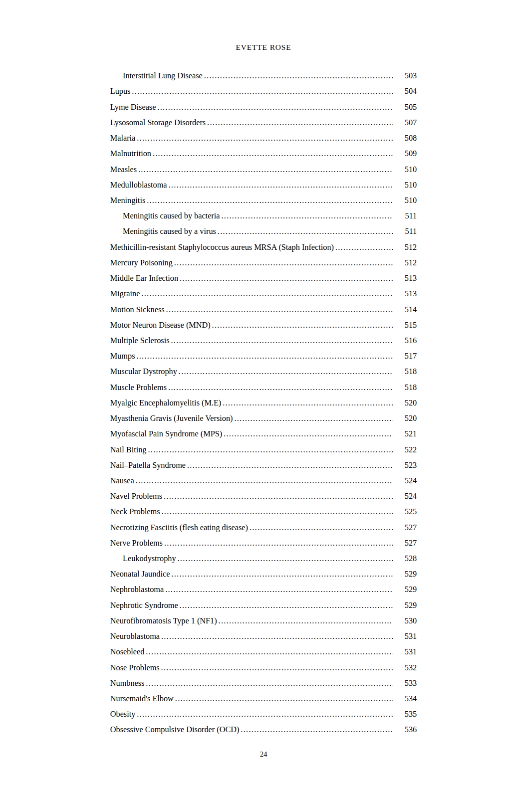EVETTE ROSE
Interstitial Lung Disease.................................................................................................. 503
Lupus................................................................................................................................. 504
Lyme Disease................................................................................................................. 505
Lysosomal Storage Disorders............................................................................................. 507
Malaria............................................................................................................................. 508
Malnutrition.................................................................................................................... 509
Measles............................................................................................................................ 510
Medulloblastoma............................................................................................................. 510
Meningitis....................................................................................................................... 510
Meningitis caused by bacteria.......................................................................................... 511
Meningitis caused by a virus............................................................................................ 511
Methicillin-resistant Staphylococcus aureus MRSA (Staph Infection).............................. 512
Mercury Poisoning....................................................................................................... 512
Middle Ear Infection..................................................................................................... 513
Migraine.......................................................................................................................... 513
Motion Sickness.............................................................................................................. 514
Motor Neuron Disease (MND)............................................................................. 515
Multiple Sclerosis............................................................................................................ 516
Mumps............................................................................................................................ 517
Muscular Dystrophy..................................................................................................... 518
Muscle Problems............................................................................................................. 518
Myalgic Encephalomyelitis (M.E)......................................................................... 520
Myasthenia Gravis (Juvenile Version)................................................................. 520
Myofascial Pain Syndrome (MPS)......................................................................... 521
Nail Biting..................................................................................................................... 522
Nail–Patella Syndrome................................................................................................. 523
Nausea............................................................................................................................. 524
Navel Problems............................................................................................................... 524
Neck Problems................................................................................................................ 525
Necrotizing Fasciitis (flesh eating disease)......................................................... 527
Nerve Problems.............................................................................................................. 527
Leukodystrophy................................................................................................................. 528
Neonatal Jaundice........................................................................................................... 529
Nephroblastoma.............................................................................................................. 529
Nephrotic Syndrome..................................................................................................... 529
Neurofibromatosis Type 1 (NF1).......................................................................... 530
Neuroblastoma................................................................................................................ 531
Nosebleed....................................................................................................................... 531
Nose Problems................................................................................................................ 532
Numbness....................................................................................................................... 533
Nursemaid's Elbow....................................................................................................... 534
Obesity............................................................................................................................ 535
Obsessive Compulsive Disorder (OCD).............................................................. 536
24